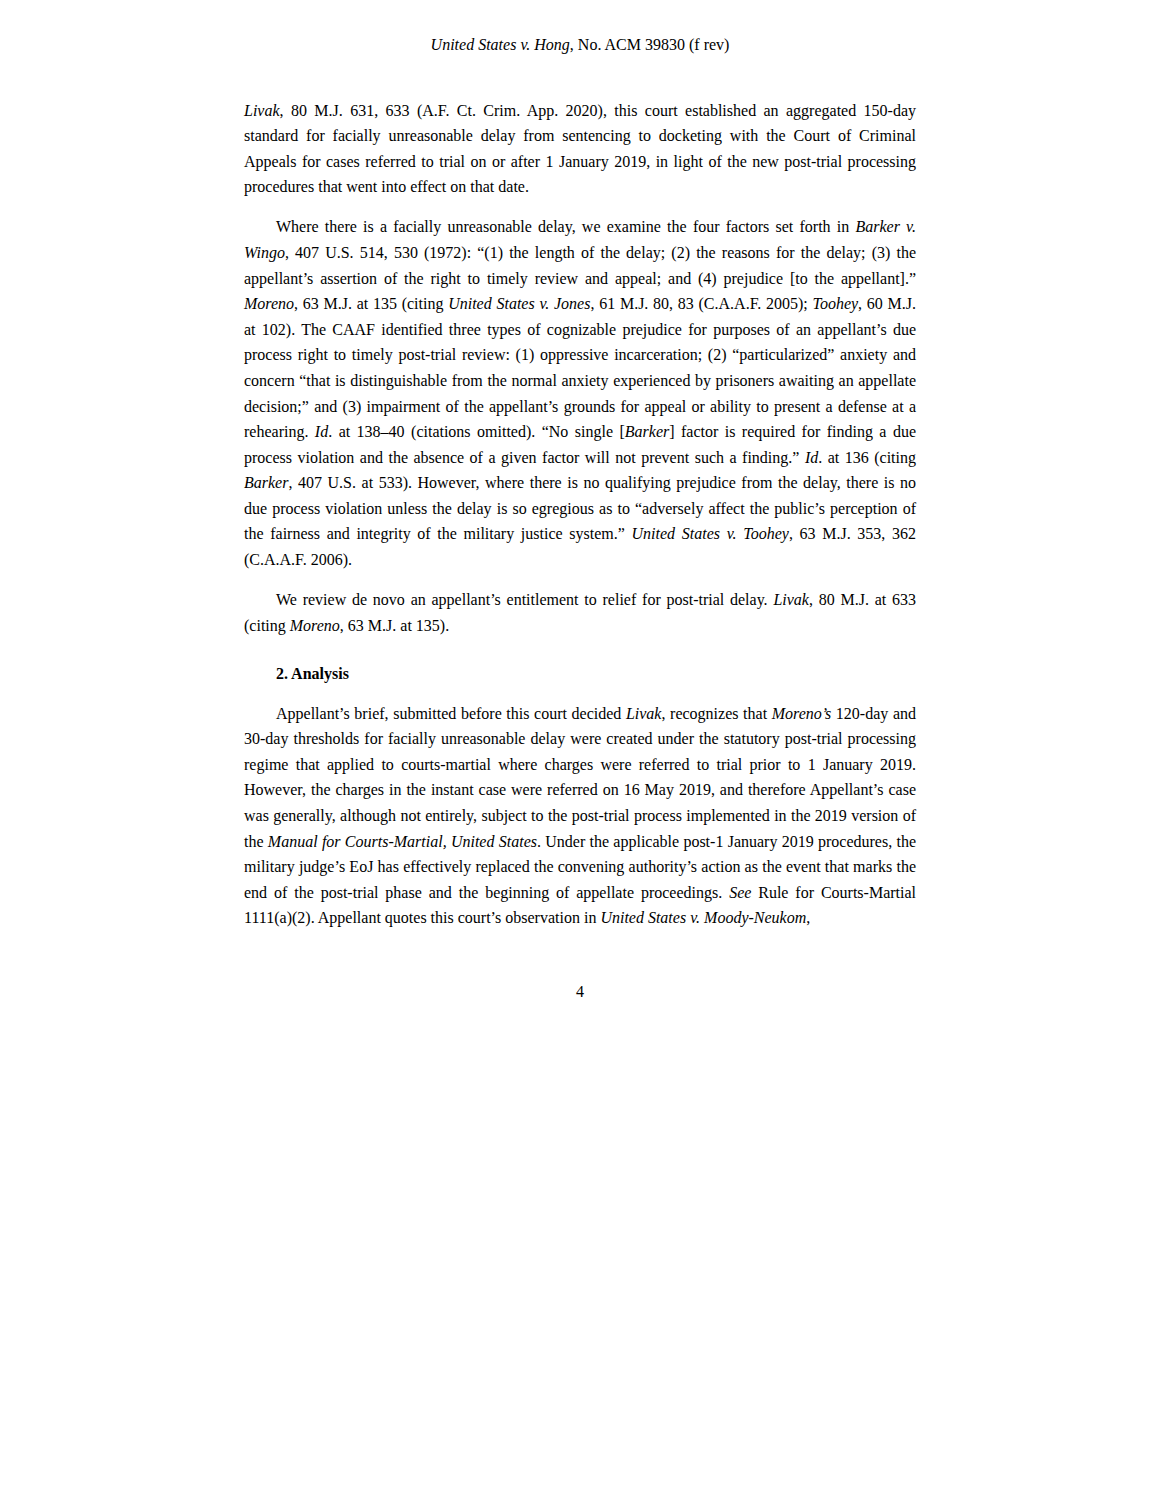United States v. Hong, No. ACM 39830 (f rev)
Livak, 80 M.J. 631, 633 (A.F. Ct. Crim. App. 2020), this court established an aggregated 150-day standard for facially unreasonable delay from sentencing to docketing with the Court of Criminal Appeals for cases referred to trial on or after 1 January 2019, in light of the new post-trial processing procedures that went into effect on that date.
Where there is a facially unreasonable delay, we examine the four factors set forth in Barker v. Wingo, 407 U.S. 514, 530 (1972): “(1) the length of the delay; (2) the reasons for the delay; (3) the appellant’s assertion of the right to timely review and appeal; and (4) prejudice [to the appellant].” Moreno, 63 M.J. at 135 (citing United States v. Jones, 61 M.J. 80, 83 (C.A.A.F. 2005); Toohey, 60 M.J. at 102). The CAAF identified three types of cognizable prejudice for purposes of an appellant’s due process right to timely post-trial review: (1) oppressive incarceration; (2) “particularized” anxiety and concern “that is distinguishable from the normal anxiety experienced by prisoners awaiting an appellate decision;” and (3) impairment of the appellant’s grounds for appeal or ability to present a defense at a rehearing. Id. at 138–40 (citations omitted). “No single [Barker] factor is required for finding a due process violation and the absence of a given factor will not prevent such a finding.” Id. at 136 (citing Barker, 407 U.S. at 533). However, where there is no qualifying prejudice from the delay, there is no due process violation unless the delay is so egregious as to “adversely affect the public’s perception of the fairness and integrity of the military justice system.” United States v. Toohey, 63 M.J. 353, 362 (C.A.A.F. 2006).
We review de novo an appellant’s entitlement to relief for post-trial delay. Livak, 80 M.J. at 633 (citing Moreno, 63 M.J. at 135).
2. Analysis
Appellant’s brief, submitted before this court decided Livak, recognizes that Moreno’s 120-day and 30-day thresholds for facially unreasonable delay were created under the statutory post-trial processing regime that applied to courts-martial where charges were referred to trial prior to 1 January 2019. However, the charges in the instant case were referred on 16 May 2019, and therefore Appellant’s case was generally, although not entirely, subject to the post-trial process implemented in the 2019 version of the Manual for Courts-Martial, United States. Under the applicable post-1 January 2019 procedures, the military judge’s EoJ has effectively replaced the convening authority’s action as the event that marks the end of the post-trial phase and the beginning of appellate proceedings. See Rule for Courts-Martial 1111(a)(2). Appellant quotes this court’s observation in United States v. Moody-Neukom,
4